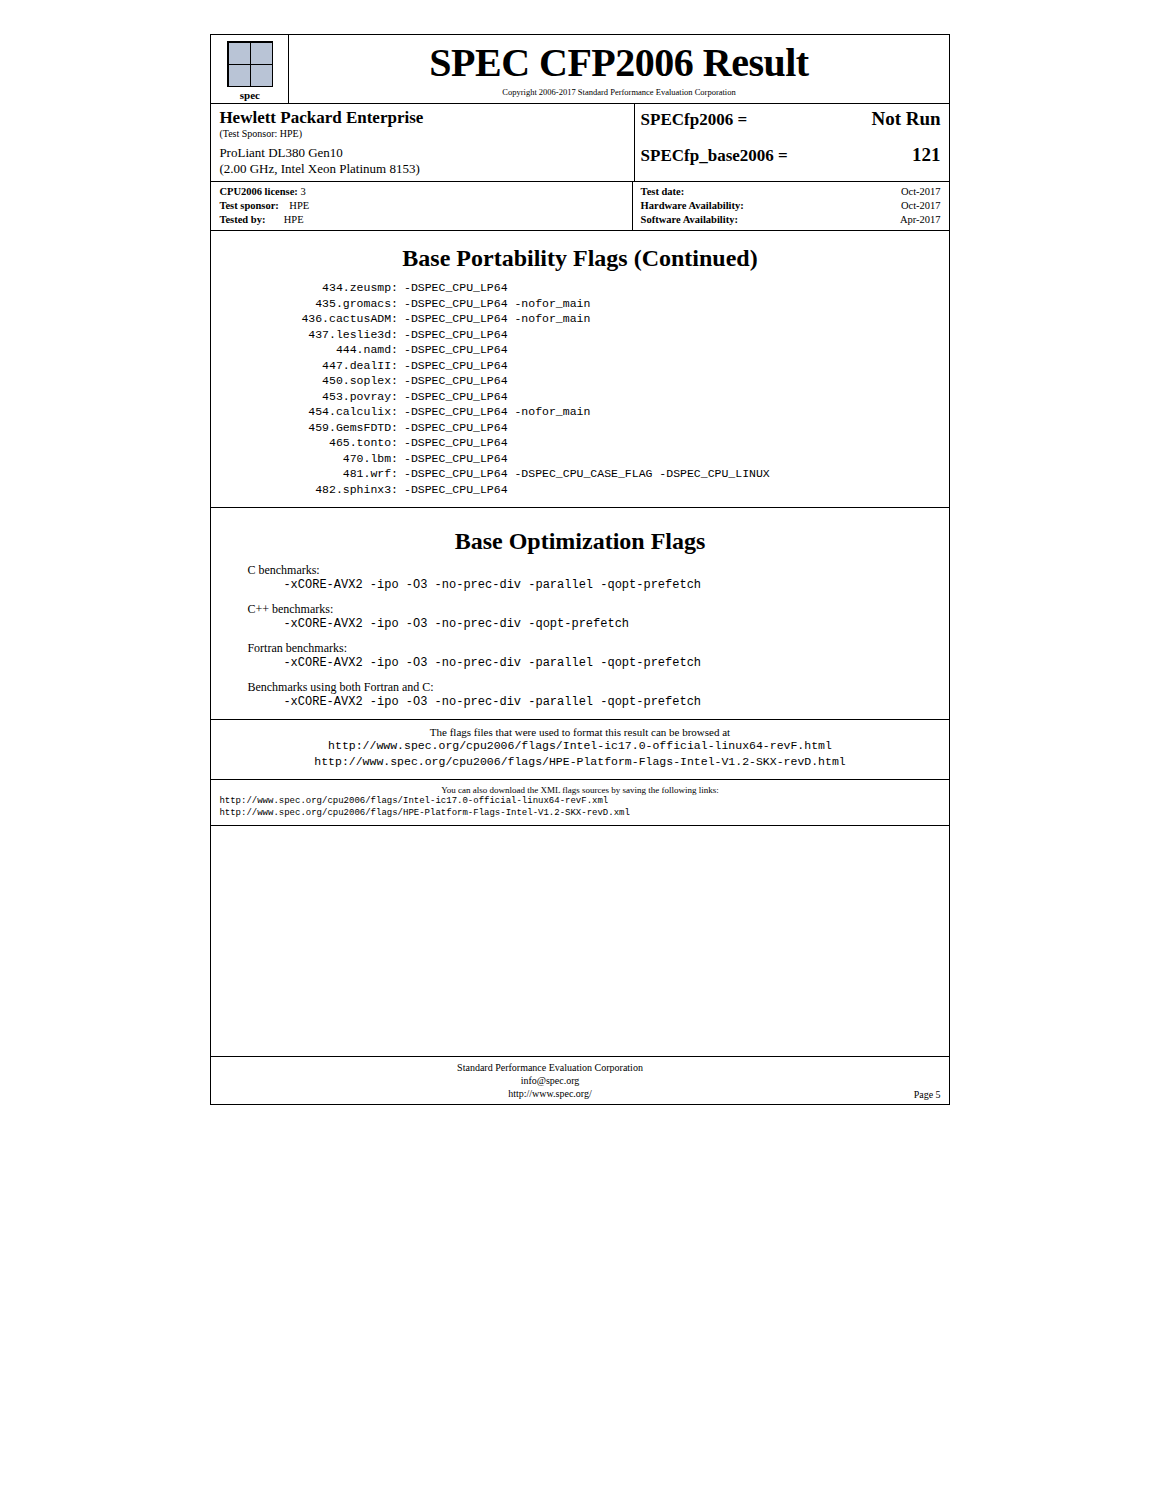spec
SPEC CFP2006 Result
Copyright 2006-2017 Standard Performance Evaluation Corporation
Hewlett Packard Enterprise
(Test Sponsor: HPE)
ProLiant DL380 Gen10
(2.00 GHz, Intel Xeon Platinum 8153)
SPECfp2006 = Not Run
SPECfp_base2006 = 121
CPU2006 license: 3
Test sponsor: HPE
Tested by: HPE
Test date: Oct-2017
Hardware Availability: Oct-2017
Software Availability: Apr-2017
Base Portability Flags (Continued)
| 434.zeusmp: | -DSPEC_CPU_LP64 |
| 435.gromacs: | -DSPEC_CPU_LP64 -nofor_main |
| 436.cactusADM: | -DSPEC_CPU_LP64 -nofor_main |
| 437.leslie3d: | -DSPEC_CPU_LP64 |
| 444.namd: | -DSPEC_CPU_LP64 |
| 447.dealII: | -DSPEC_CPU_LP64 |
| 450.soplex: | -DSPEC_CPU_LP64 |
| 453.povray: | -DSPEC_CPU_LP64 |
| 454.calculix: | -DSPEC_CPU_LP64 -nofor_main |
| 459.GemsFDTD: | -DSPEC_CPU_LP64 |
| 465.tonto: | -DSPEC_CPU_LP64 |
| 470.lbm: | -DSPEC_CPU_LP64 |
| 481.wrf: | -DSPEC_CPU_LP64 -DSPEC_CPU_CASE_FLAG -DSPEC_CPU_LINUX |
| 482.sphinx3: | -DSPEC_CPU_LP64 |
Base Optimization Flags
C benchmarks:
-xCORE-AVX2 -ipo -O3 -no-prec-div -parallel -qopt-prefetch
C++ benchmarks:
-xCORE-AVX2 -ipo -O3 -no-prec-div -qopt-prefetch
Fortran benchmarks:
-xCORE-AVX2 -ipo -O3 -no-prec-div -parallel -qopt-prefetch
Benchmarks using both Fortran and C:
-xCORE-AVX2 -ipo -O3 -no-prec-div -parallel -qopt-prefetch
The flags files that were used to format this result can be browsed at
http://www.spec.org/cpu2006/flags/Intel-ic17.0-official-linux64-revF.html
http://www.spec.org/cpu2006/flags/HPE-Platform-Flags-Intel-V1.2-SKX-revD.html
You can also download the XML flags sources by saving the following links:
http://www.spec.org/cpu2006/flags/Intel-ic17.0-official-linux64-revF.xml
http://www.spec.org/cpu2006/flags/HPE-Platform-Flags-Intel-V1.2-SKX-revD.xml
Standard Performance Evaluation Corporation
info@spec.org
http://www.spec.org/
Page 5